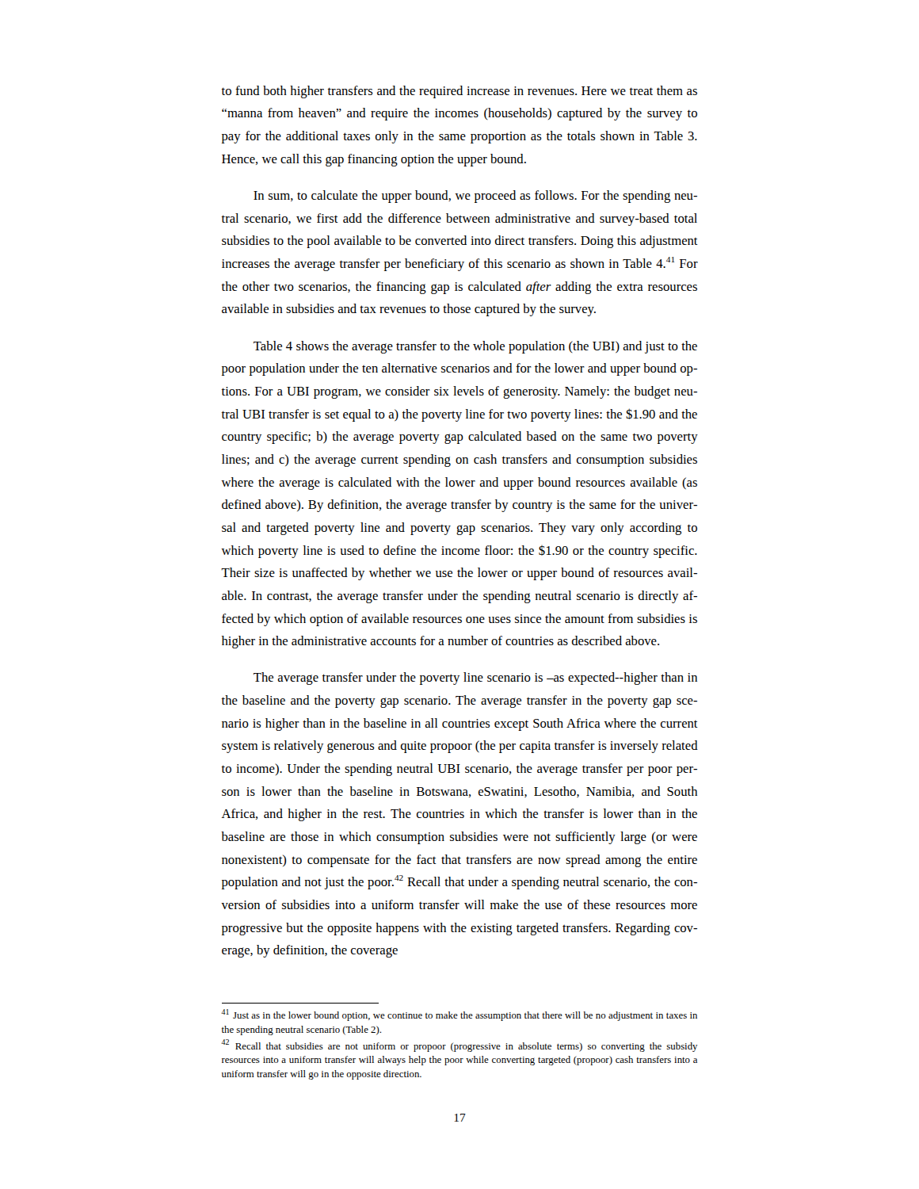to fund both higher transfers and the required increase in revenues. Here we treat them as “manna from heaven” and require the incomes (households) captured by the survey to pay for the additional taxes only in the same proportion as the totals shown in Table 3. Hence, we call this gap financing option the upper bound.
In sum, to calculate the upper bound, we proceed as follows. For the spending neutral scenario, we first add the difference between administrative and survey-based total subsidies to the pool available to be converted into direct transfers. Doing this adjustment increases the average transfer per beneficiary of this scenario as shown in Table 4.41 For the other two scenarios, the financing gap is calculated after adding the extra resources available in subsidies and tax revenues to those captured by the survey.
Table 4 shows the average transfer to the whole population (the UBI) and just to the poor population under the ten alternative scenarios and for the lower and upper bound options. For a UBI program, we consider six levels of generosity. Namely: the budget neutral UBI transfer is set equal to a) the poverty line for two poverty lines: the $1.90 and the country specific; b) the average poverty gap calculated based on the same two poverty lines; and c) the average current spending on cash transfers and consumption subsidies where the average is calculated with the lower and upper bound resources available (as defined above). By definition, the average transfer by country is the same for the universal and targeted poverty line and poverty gap scenarios. They vary only according to which poverty line is used to define the income floor: the $1.90 or the country specific. Their size is unaffected by whether we use the lower or upper bound of resources available. In contrast, the average transfer under the spending neutral scenario is directly affected by which option of available resources one uses since the amount from subsidies is higher in the administrative accounts for a number of countries as described above.
The average transfer under the poverty line scenario is –as expected--higher than in the baseline and the poverty gap scenario. The average transfer in the poverty gap scenario is higher than in the baseline in all countries except South Africa where the current system is relatively generous and quite propoor (the per capita transfer is inversely related to income). Under the spending neutral UBI scenario, the average transfer per poor person is lower than the baseline in Botswana, eSwatini, Lesotho, Namibia, and South Africa, and higher in the rest. The countries in which the transfer is lower than in the baseline are those in which consumption subsidies were not sufficiently large (or were nonexistent) to compensate for the fact that transfers are now spread among the entire population and not just the poor.42 Recall that under a spending neutral scenario, the conversion of subsidies into a uniform transfer will make the use of these resources more progressive but the opposite happens with the existing targeted transfers. Regarding coverage, by definition, the coverage
41 Just as in the lower bound option, we continue to make the assumption that there will be no adjustment in taxes in the spending neutral scenario (Table 2).
42 Recall that subsidies are not uniform or propoor (progressive in absolute terms) so converting the subsidy resources into a uniform transfer will always help the poor while converting targeted (propoor) cash transfers into a uniform transfer will go in the opposite direction.
17